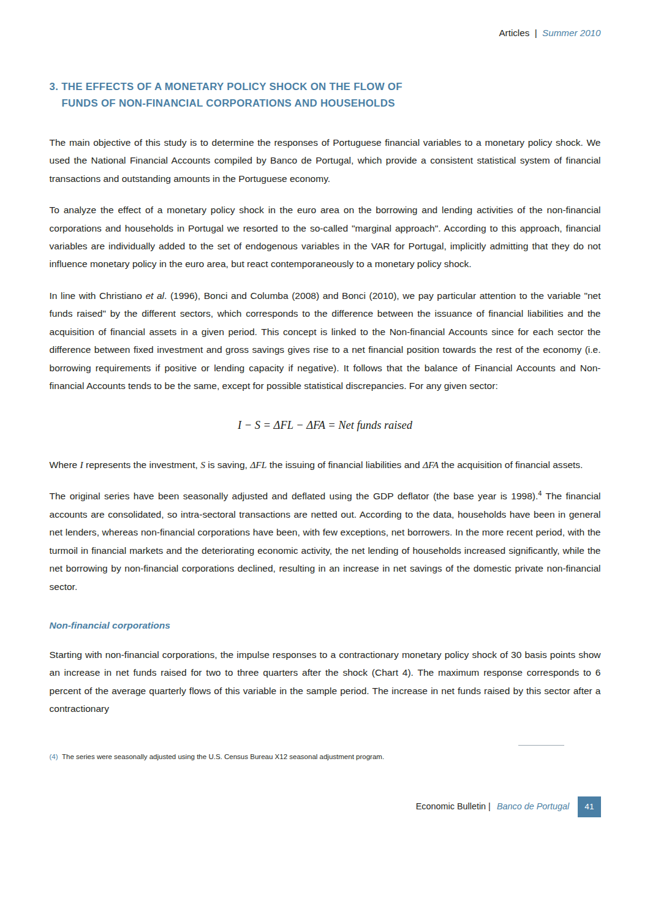Articles | Summer 2010
3. THE EFFECTS OF A MONETARY POLICY SHOCK ON THE FLOW OF
FUNDS OF NON-FINANCIAL CORPORATIONS AND HOUSEHOLDS
The main objective of this study is to determine the responses of Portuguese financial variables to a monetary policy shock. We used the National Financial Accounts compiled by Banco de Portugal, which provide a consistent statistical system of financial transactions and outstanding amounts in the Portuguese economy.
To analyze the effect of a monetary policy shock in the euro area on the borrowing and lending activities of the non-financial corporations and households in Portugal we resorted to the so-called "marginal approach". According to this approach, financial variables are individually added to the set of endogenous variables in the VAR for Portugal, implicitly admitting that they do not influence monetary policy in the euro area, but react contemporaneously to a monetary policy shock.
In line with Christiano et al. (1996), Bonci and Columba (2008) and Bonci (2010), we pay particular attention to the variable "net funds raised" by the different sectors, which corresponds to the difference between the issuance of financial liabilities and the acquisition of financial assets in a given period. This concept is linked to the Non-financial Accounts since for each sector the difference between fixed investment and gross savings gives rise to a net financial position towards the rest of the economy (i.e. borrowing requirements if positive or lending capacity if negative). It follows that the balance of Financial Accounts and Non-financial Accounts tends to be the same, except for possible statistical discrepancies. For any given sector:
I − S = ΔFL − ΔFA = Net funds raised
Where I represents the investment, S is saving, ΔFL the issuing of financial liabilities and ΔFA the acquisition of financial assets.
The original series have been seasonally adjusted and deflated using the GDP deflator (the base year is 1998).4 The financial accounts are consolidated, so intra-sectoral transactions are netted out. According to the data, households have been in general net lenders, whereas non-financial corporations have been, with few exceptions, net borrowers. In the more recent period, with the turmoil in financial markets and the deteriorating economic activity, the net lending of households increased significantly, while the net borrowing by non-financial corporations declined, resulting in an increase in net savings of the domestic private non-financial sector.
Non-financial corporations
Starting with non-financial corporations, the impulse responses to a contractionary monetary policy shock of 30 basis points show an increase in net funds raised for two to three quarters after the shock (Chart 4). The maximum response corresponds to 6 percent of the average quarterly flows of this variable in the sample period. The increase in net funds raised by this sector after a contractionary
(4) The series were seasonally adjusted using the U.S. Census Bureau X12 seasonal adjustment program.
Economic Bulletin | Banco de Portugal 41